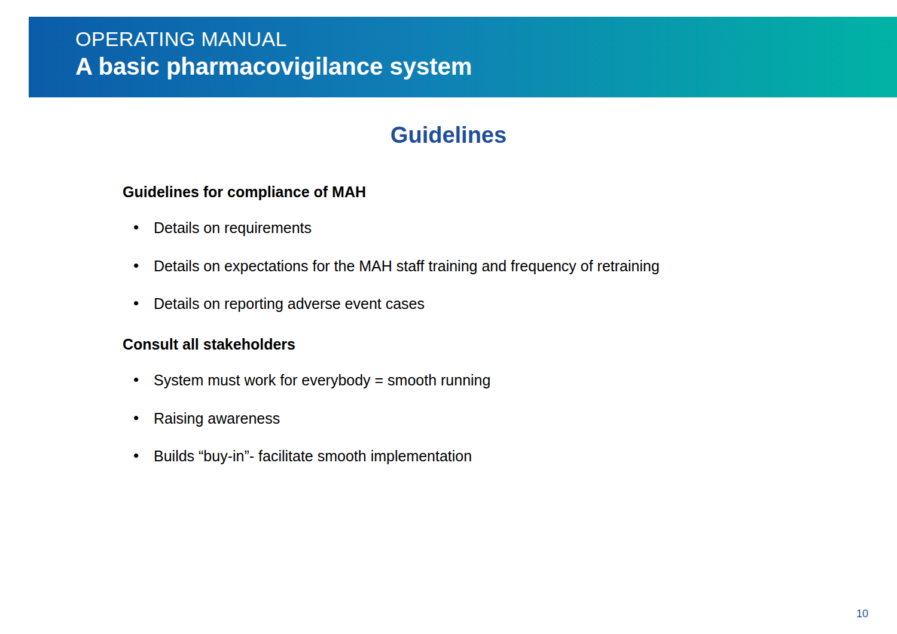OPERATING MANUAL
A basic pharmacovigilance system
Guidelines
Guidelines for compliance of MAH
Details on requirements
Details on expectations for the MAH staff training and frequency of retraining
Details on reporting adverse event cases
Consult all stakeholders
System must work for everybody = smooth running
Raising awareness
Builds “buy-in”- facilitate smooth implementation
10